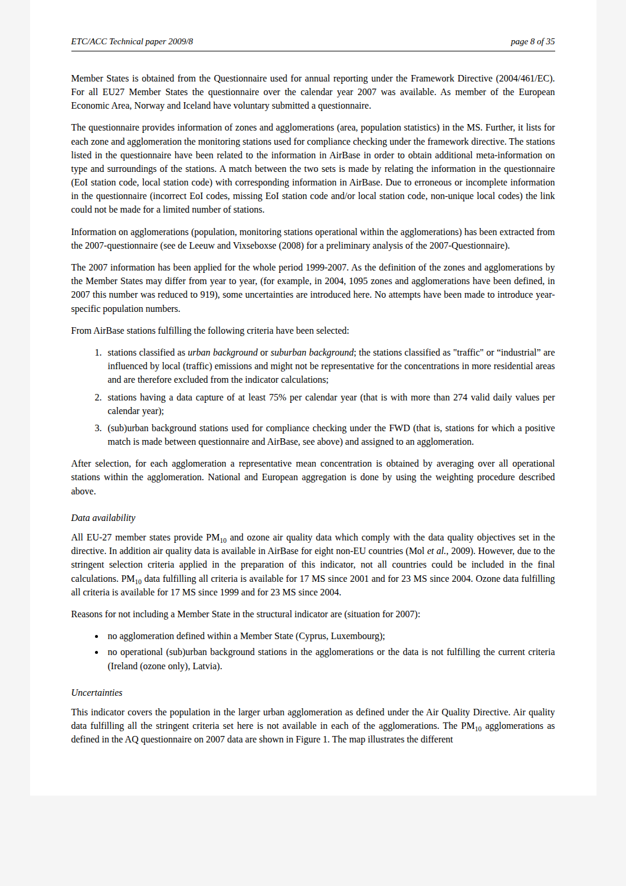ETC/ACC Technical paper 2009/8 page 8 of 35
Member States is obtained from the Questionnaire used for annual reporting under the Framework Directive (2004/461/EC). For all EU27 Member States the questionnaire over the calendar year 2007 was available. As member of the European Economic Area, Norway and Iceland have voluntary submitted a questionnaire.
The questionnaire provides information of zones and agglomerations (area, population statistics) in the MS. Further, it lists for each zone and agglomeration the monitoring stations used for compliance checking under the framework directive. The stations listed in the questionnaire have been related to the information in AirBase in order to obtain additional meta-information on type and surroundings of the stations. A match between the two sets is made by relating the information in the questionnaire (EoI station code, local station code) with corresponding information in AirBase. Due to erroneous or incomplete information in the questionnaire (incorrect EoI codes, missing EoI station code and/or local station code, non-unique local codes) the link could not be made for a limited number of stations.
Information on agglomerations (population, monitoring stations operational within the agglomerations) has been extracted from the 2007-questionnaire (see de Leeuw and Vixseboxse (2008) for a preliminary analysis of the 2007-Questionnaire).
The 2007 information has been applied for the whole period 1999-2007. As the definition of the zones and agglomerations by the Member States may differ from year to year, (for example, in 2004, 1095 zones and agglomerations have been defined, in 2007 this number was reduced to 919), some uncertainties are introduced here. No attempts have been made to introduce year-specific population numbers.
From AirBase stations fulfilling the following criteria have been selected:
stations classified as urban background or suburban background; the stations classified as "traffic" or “industrial” are influenced by local (traffic) emissions and might not be representative for the concentrations in more residential areas and are therefore excluded from the indicator calculations;
stations having a data capture of at least 75% per calendar year (that is with more than 274 valid daily values per calendar year);
(sub)urban background stations used for compliance checking under the FWD (that is, stations for which a positive match is made between questionnaire and AirBase, see above) and assigned to an agglomeration.
After selection, for each agglomeration a representative mean concentration is obtained by averaging over all operational stations within the agglomeration. National and European aggregation is done by using the weighting procedure described above.
Data availability
All EU-27 member states provide PM10 and ozone air quality data which comply with the data quality objectives set in the directive. In addition air quality data is available in AirBase for eight non-EU countries (Mol et al., 2009). However, due to the stringent selection criteria applied in the preparation of this indicator, not all countries could be included in the final calculations. PM10 data fulfilling all criteria is available for 17 MS since 2001 and for 23 MS since 2004. Ozone data fulfilling all criteria is available for 17 MS since 1999 and for 23 MS since 2004.
Reasons for not including a Member State in the structural indicator are (situation for 2007):
no agglomeration defined within a Member State (Cyprus, Luxembourg);
no operational (sub)urban background stations in the agglomerations or the data is not fulfilling the current criteria (Ireland (ozone only), Latvia).
Uncertainties
This indicator covers the population in the larger urban agglomeration as defined under the Air Quality Directive. Air quality data fulfilling all the stringent criteria set here is not available in each of the agglomerations. The PM10 agglomerations as defined in the AQ questionnaire on 2007 data are shown in Figure 1. The map illustrates the different